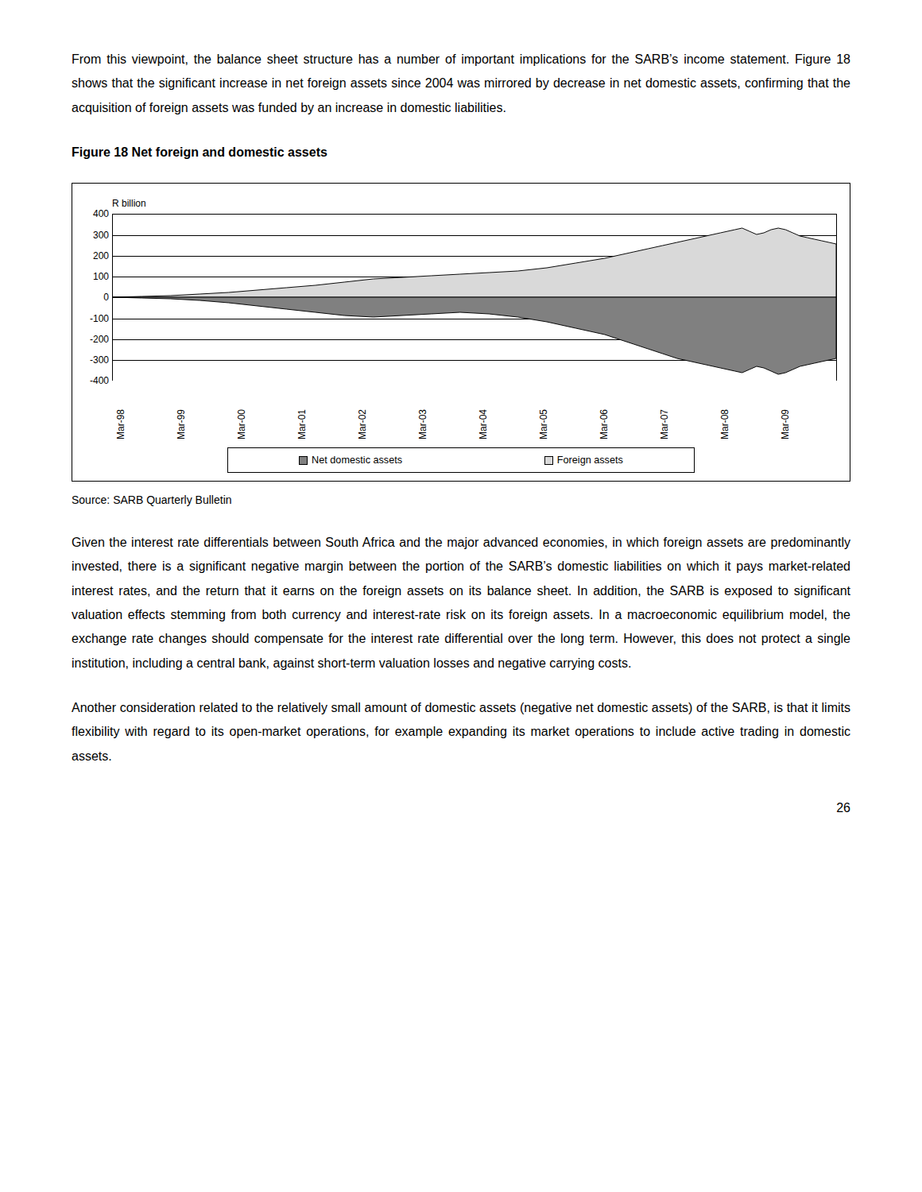From this viewpoint, the balance sheet structure has a number of important implications for the SARB’s income statement. Figure 18 shows that the significant increase in net foreign assets since 2004 was mirrored by decrease in net domestic assets, confirming that the acquisition of foreign assets was funded by an increase in domestic liabilities.
Figure 18 Net foreign and domestic assets
R billion
400 300 200 100 0 -100 -200 -300 -400
Mar-98
Mar-99
Mar-00
Mar-01
Mar-02
Mar-03
Mar-04
Mar-05
Mar-06
Mar-07
Mar-08
Mar-09
Net domestic assets Foreign assets
Source: SARB Quarterly Bulletin
Given the interest rate differentials between South Africa and the major advanced economies, in which foreign assets are predominantly invested, there is a significant negative margin between the portion of the SARB’s domestic liabilities on which it pays market-related interest rates, and the return that it earns on the foreign assets on its balance sheet. In addition, the SARB is exposed to significant valuation effects stemming from both currency and interest-rate risk on its foreign assets. In a macroeconomic equilibrium model, the exchange rate changes should compensate for the interest rate differential over the long term. However, this does not protect a single institution, including a central bank, against short-term valuation losses and negative carrying costs.
Another consideration related to the relatively small amount of domestic assets (negative net domestic assets) of the SARB, is that it limits flexibility with regard to its open-market operations, for example expanding its market operations to include active trading in domestic assets.
26